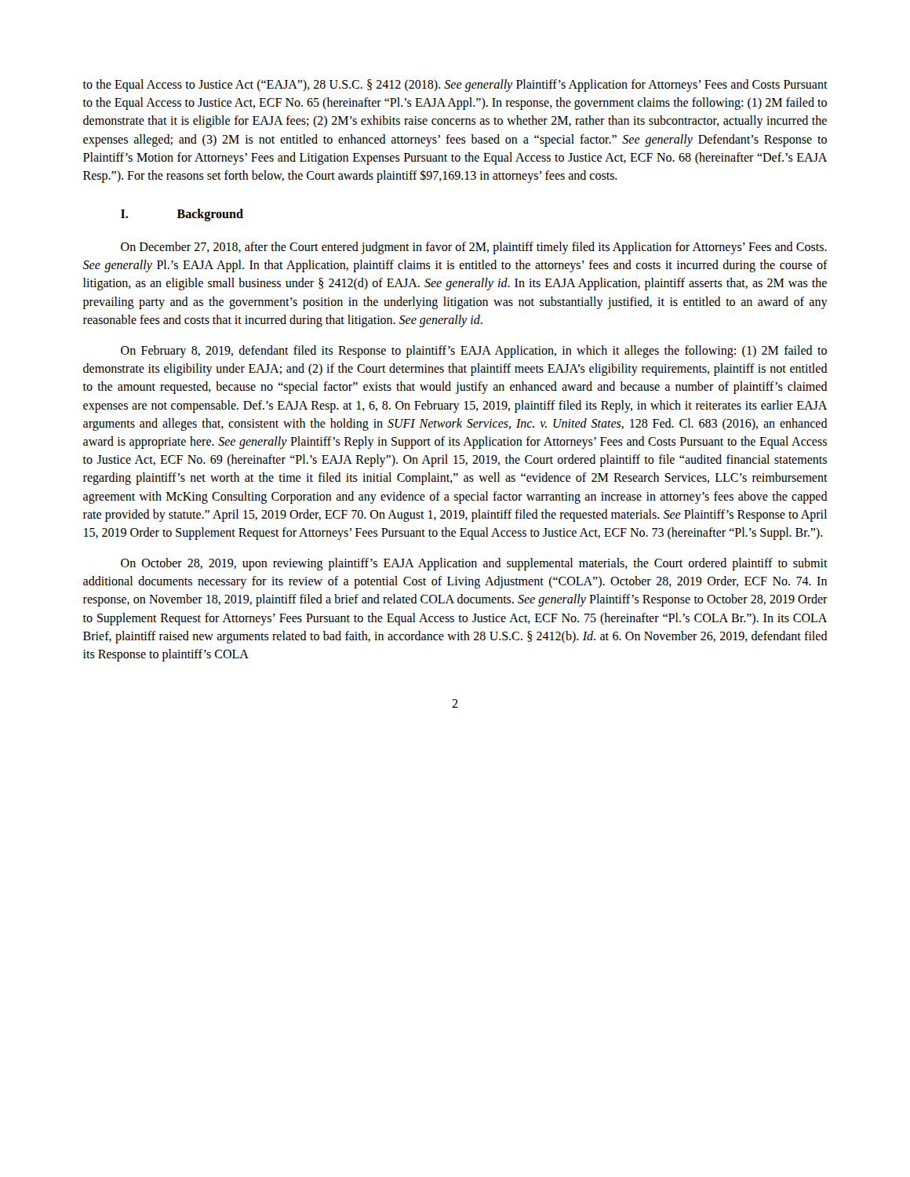to the Equal Access to Justice Act (“EAJA”), 28 U.S.C. § 2412 (2018). See generally Plaintiff’s Application for Attorneys’ Fees and Costs Pursuant to the Equal Access to Justice Act, ECF No. 65 (hereinafter “Pl.’s EAJA Appl.”). In response, the government claims the following: (1) 2M failed to demonstrate that it is eligible for EAJA fees; (2) 2M’s exhibits raise concerns as to whether 2M, rather than its subcontractor, actually incurred the expenses alleged; and (3) 2M is not entitled to enhanced attorneys’ fees based on a “special factor.” See generally Defendant’s Response to Plaintiff’s Motion for Attorneys’ Fees and Litigation Expenses Pursuant to the Equal Access to Justice Act, ECF No. 68 (hereinafter “Def.’s EAJA Resp.”). For the reasons set forth below, the Court awards plaintiff $97,169.13 in attorneys’ fees and costs.
I. Background
On December 27, 2018, after the Court entered judgment in favor of 2M, plaintiff timely filed its Application for Attorneys’ Fees and Costs. See generally Pl.’s EAJA Appl. In that Application, plaintiff claims it is entitled to the attorneys’ fees and costs it incurred during the course of litigation, as an eligible small business under § 2412(d) of EAJA. See generally id. In its EAJA Application, plaintiff asserts that, as 2M was the prevailing party and as the government’s position in the underlying litigation was not substantially justified, it is entitled to an award of any reasonable fees and costs that it incurred during that litigation. See generally id.
On February 8, 2019, defendant filed its Response to plaintiff’s EAJA Application, in which it alleges the following: (1) 2M failed to demonstrate its eligibility under EAJA; and (2) if the Court determines that plaintiff meets EAJA’s eligibility requirements, plaintiff is not entitled to the amount requested, because no “special factor” exists that would justify an enhanced award and because a number of plaintiff’s claimed expenses are not compensable. Def.’s EAJA Resp. at 1, 6, 8. On February 15, 2019, plaintiff filed its Reply, in which it reiterates its earlier EAJA arguments and alleges that, consistent with the holding in SUFI Network Services, Inc. v. United States, 128 Fed. Cl. 683 (2016), an enhanced award is appropriate here. See generally Plaintiff’s Reply in Support of its Application for Attorneys’ Fees and Costs Pursuant to the Equal Access to Justice Act, ECF No. 69 (hereinafter “Pl.’s EAJA Reply”). On April 15, 2019, the Court ordered plaintiff to file “audited financial statements regarding plaintiff’s net worth at the time it filed its initial Complaint,” as well as “evidence of 2M Research Services, LLC’s reimbursement agreement with McKing Consulting Corporation and any evidence of a special factor warranting an increase in attorney’s fees above the capped rate provided by statute.” April 15, 2019 Order, ECF 70. On August 1, 2019, plaintiff filed the requested materials. See Plaintiff’s Response to April 15, 2019 Order to Supplement Request for Attorneys’ Fees Pursuant to the Equal Access to Justice Act, ECF No. 73 (hereinafter “Pl.’s Suppl. Br.”).
On October 28, 2019, upon reviewing plaintiff’s EAJA Application and supplemental materials, the Court ordered plaintiff to submit additional documents necessary for its review of a potential Cost of Living Adjustment (“COLA”). October 28, 2019 Order, ECF No. 74. In response, on November 18, 2019, plaintiff filed a brief and related COLA documents. See generally Plaintiff’s Response to October 28, 2019 Order to Supplement Request for Attorneys’ Fees Pursuant to the Equal Access to Justice Act, ECF No. 75 (hereinafter “Pl.’s COLA Br.”). In its COLA Brief, plaintiff raised new arguments related to bad faith, in accordance with 28 U.S.C. § 2412(b). Id. at 6. On November 26, 2019, defendant filed its Response to plaintiff’s COLA
2